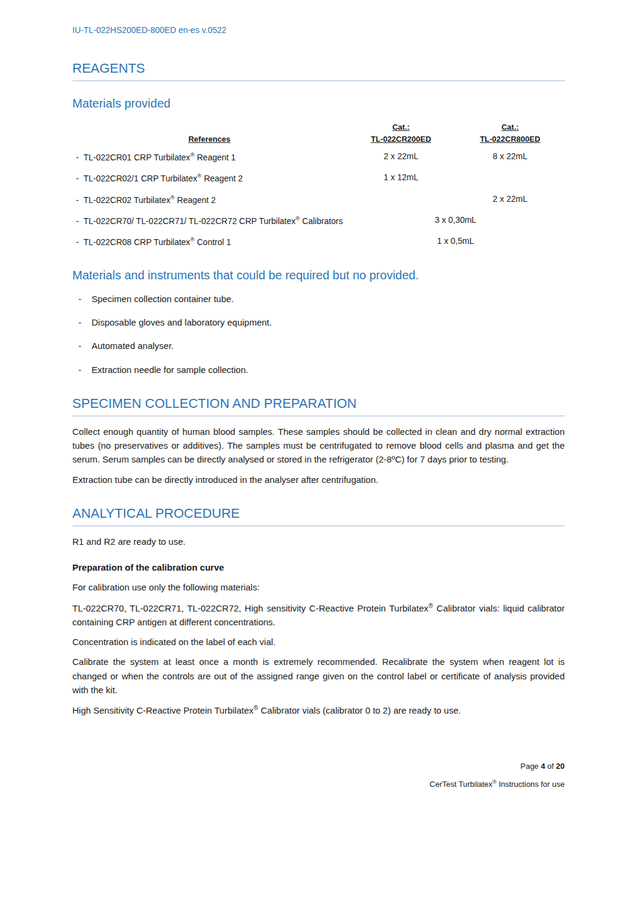IU-TL-022HS200ED-800ED en-es v.0522
REAGENTS
Materials provided
| References | Cat.: TL-022CR200ED | Cat.: TL-022CR800ED |
| --- | --- | --- |
| - TL-022CR01 CRP Turbilatex ® Reagent 1 | 2 x 22mL | 8 x 22mL |
| - TL-022CR02/1 CRP Turbilatex ® Reagent 2 | 1 x 12mL | |
| - TL-022CR02 Turbilatex ® Reagent 2 | | 2 x 22mL |
| - TL-022CR70/ TL-022CR71/ TL-022CR72 CRP Turbilatex ® Calibrators | 3 x 0,30mL |
| - TL-022CR08 CRP Turbilatex ® Control 1 | 1 x 0,5mL |
Materials and instruments that could be required but no provided.
Specimen collection container tube.
Disposable gloves and laboratory equipment.
Automated analyser.
Extraction needle for sample collection.
SPECIMEN COLLECTION AND PREPARATION
Collect enough quantity of human blood samples. These samples should be collected in clean and dry normal extraction tubes (no preservatives or additives). The samples must be centrifugated to remove blood cells and plasma and get the serum. Serum samples can be directly analysed or stored in the refrigerator (2-8ºC) for 7 days prior to testing.
Extraction tube can be directly introduced in the analyser after centrifugation.
ANALYTICAL PROCEDURE
R1 and R2 are ready to use.
Preparation of the calibration curve
For calibration use only the following materials:
TL-022CR70, TL-022CR71, TL-022CR72, High sensitivity C-Reactive Protein Turbilatex® Calibrator vials: liquid calibrator containing CRP antigen at different concentrations.
Concentration is indicated on the label of each vial.
Calibrate the system at least once a month is extremely recommended. Recalibrate the system when reagent lot is changed or when the controls are out of the assigned range given on the control label or certificate of analysis provided with the kit.
High Sensitivity C-Reactive Protein Turbilatex® Calibrator vials (calibrator 0 to 2) are ready to use.
Page 4 of 20
CerTest Turbilatex® Instructions for use